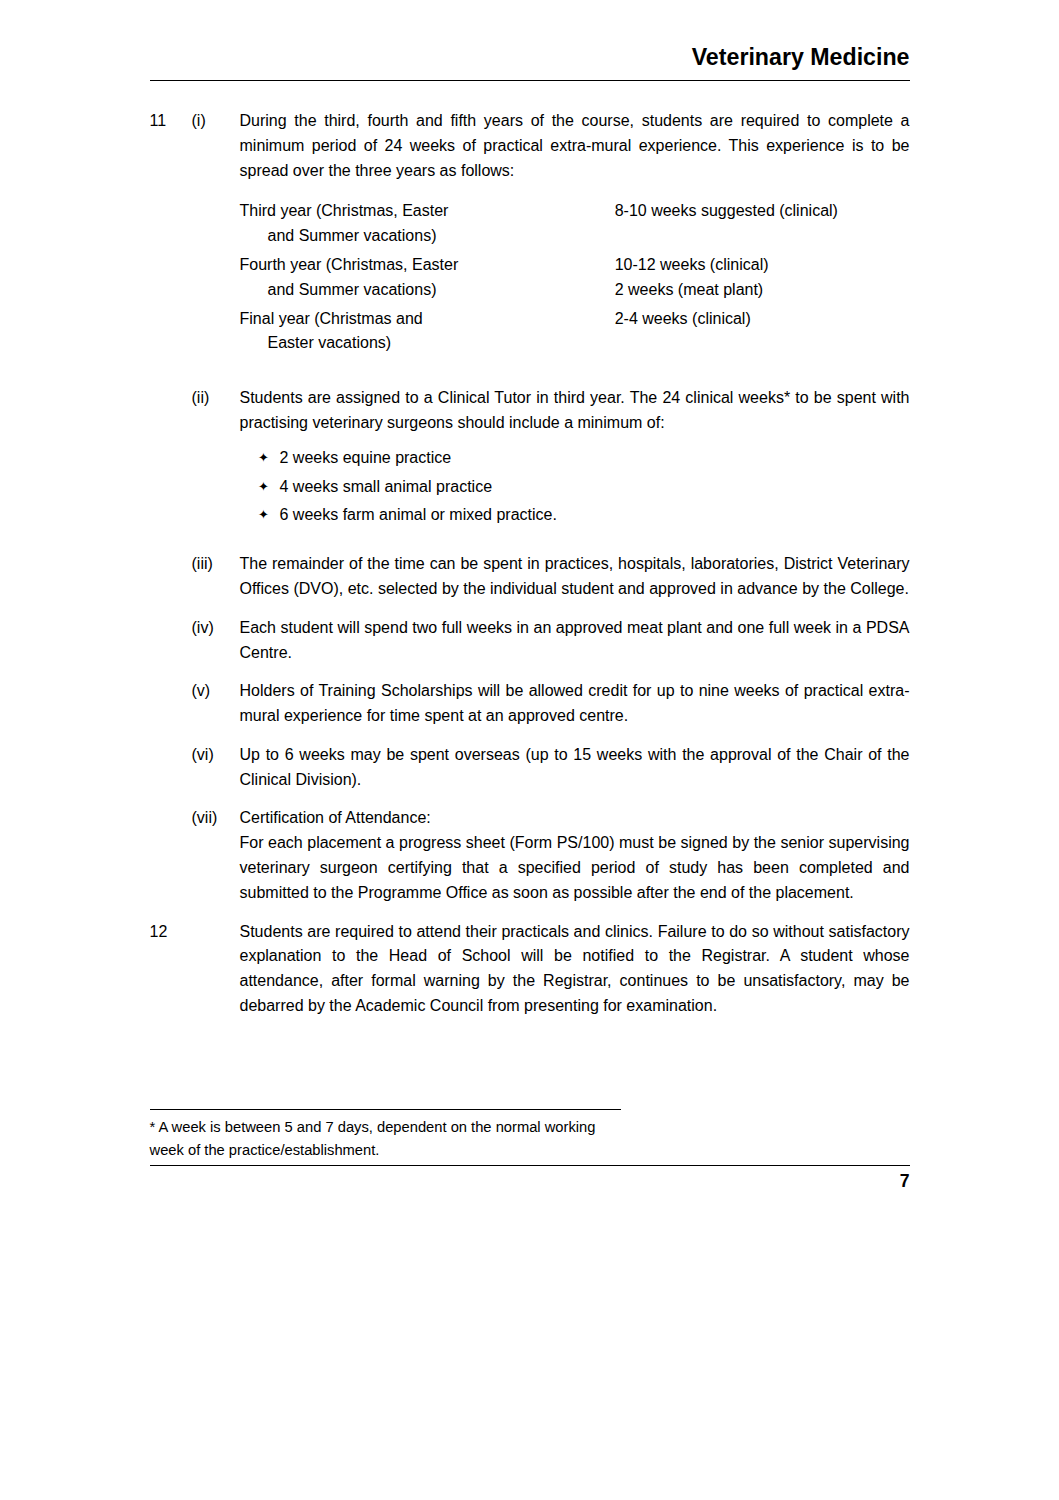Veterinary Medicine
11
(i)
During the third, fourth and fifth years of the course, students are required to complete a minimum period of 24 weeks of practical extra-mural experience. This experience is to be spread over the three years as follows:
| Third year (Christmas, Easter and Summer vacations) | 8-10 weeks suggested (clinical) |
| Fourth year (Christmas, Easter and Summer vacations) | 10-12 weeks (clinical) 2 weeks (meat plant) |
| Final year (Christmas and Easter vacations) | 2-4 weeks (clinical) |
(ii)
Students are assigned to a Clinical Tutor in third year. The 24 clinical weeks* to be spent with practising veterinary surgeons should include a minimum of:
2 weeks equine practice
4 weeks small animal practice
6 weeks farm animal or mixed practice.
(iii)
The remainder of the time can be spent in practices, hospitals, laboratories, District Veterinary Offices (DVO), etc. selected by the individual student and approved in advance by the College.
(iv)
Each student will spend two full weeks in an approved meat plant and one full week in a PDSA Centre.
(v)
Holders of Training Scholarships will be allowed credit for up to nine weeks of practical extra-mural experience for time spent at an approved centre.
(vi)
Up to 6 weeks may be spent overseas (up to 15 weeks with the approval of the Chair of the Clinical Division).
(vii)
Certification of Attendance:
For each placement a progress sheet (Form PS/100) must be signed by the senior supervising veterinary surgeon certifying that a specified period of study has been completed and submitted to the Programme Office as soon as possible after the end of the placement.
12
Students are required to attend their practicals and clinics. Failure to do so without satisfactory explanation to the Head of School will be notified to the Registrar. A student whose attendance, after formal warning by the Registrar, continues to be unsatisfactory, may be debarred by the Academic Council from presenting for examination.
* A week is between 5 and 7 days, dependent on the normal working week of the practice/establishment.
7